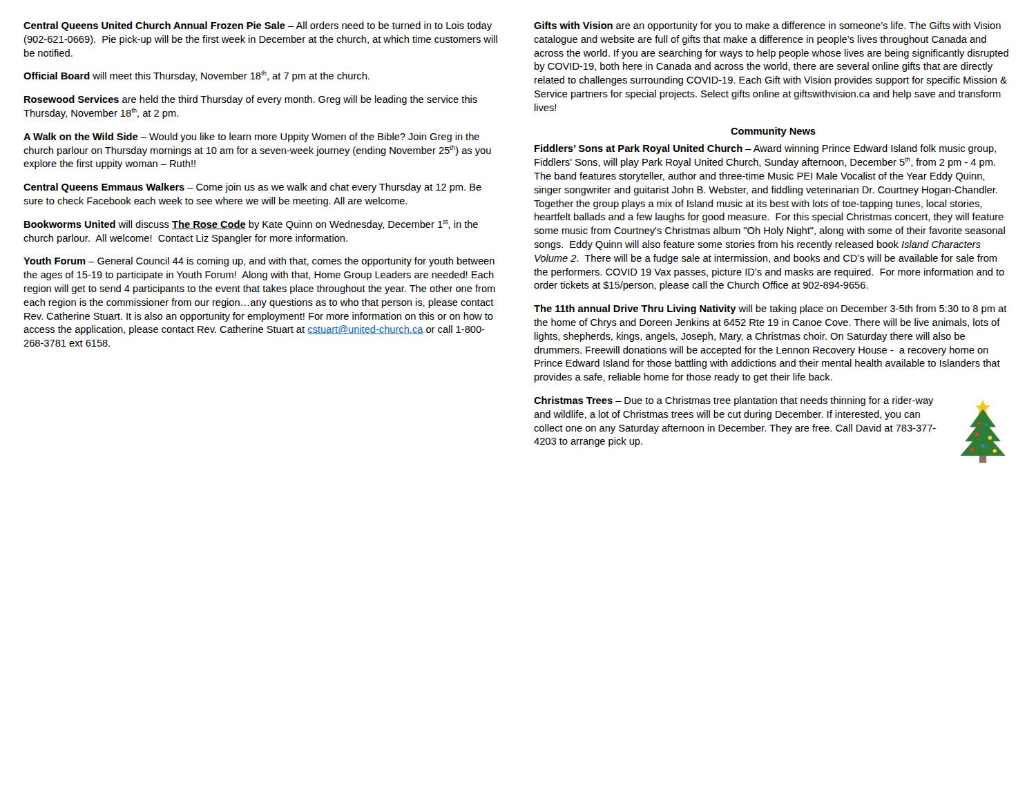Central Queens United Church Annual Frozen Pie Sale – All orders need to be turned in to Lois today (902-621-0669). Pie pick-up will be the first week in December at the church, at which time customers will be notified.
Official Board will meet this Thursday, November 18th, at 7 pm at the church.
Rosewood Services are held the third Thursday of every month. Greg will be leading the service this Thursday, November 18th, at 2 pm.
A Walk on the Wild Side – Would you like to learn more Uppity Women of the Bible? Join Greg in the church parlour on Thursday mornings at 10 am for a seven-week journey (ending November 25th) as you explore the first uppity woman – Ruth!!
Central Queens Emmaus Walkers – Come join us as we walk and chat every Thursday at 12 pm. Be sure to check Facebook each week to see where we will be meeting. All are welcome.
Bookworms United will discuss The Rose Code by Kate Quinn on Wednesday, December 1st, in the church parlour. All welcome! Contact Liz Spangler for more information.
Youth Forum – General Council 44 is coming up, and with that, comes the opportunity for youth between the ages of 15-19 to participate in Youth Forum! Along with that, Home Group Leaders are needed! Each region will get to send 4 participants to the event that takes place throughout the year. The other one from each region is the commissioner from our region…any questions as to who that person is, please contact Rev. Catherine Stuart. It is also an opportunity for employment! For more information on this or on how to access the application, please contact Rev. Catherine Stuart at cstuart@united-church.ca or call 1-800-268-3781 ext 6158.
Gifts with Vision are an opportunity for you to make a difference in someone’s life. The Gifts with Vision catalogue and website are full of gifts that make a difference in people’s lives throughout Canada and across the world. If you are searching for ways to help people whose lives are being significantly disrupted by COVID-19, both here in Canada and across the world, there are several online gifts that are directly related to challenges surrounding COVID-19. Each Gift with Vision provides support for specific Mission & Service partners for special projects. Select gifts online at giftswithvision.ca and help save and transform lives!
Community News
Fiddlers’ Sons at Park Royal United Church – Award winning Prince Edward Island folk music group, Fiddlers' Sons, will play Park Royal United Church, Sunday afternoon, December 5th, from 2 pm - 4 pm. The band features storyteller, author and three-time Music PEI Male Vocalist of the Year Eddy Quinn, singer songwriter and guitarist John B. Webster, and fiddling veterinarian Dr. Courtney Hogan-Chandler. Together the group plays a mix of Island music at its best with lots of toe-tapping tunes, local stories, heartfelt ballads and a few laughs for good measure. For this special Christmas concert, they will feature some music from Courtney's Christmas album "Oh Holy Night", along with some of their favorite seasonal songs. Eddy Quinn will also feature some stories from his recently released book Island Characters Volume 2. There will be a fudge sale at intermission, and books and CD’s will be available for sale from the performers. COVID 19 Vax passes, picture ID’s and masks are required. For more information and to order tickets at $15/person, please call the Church Office at 902-894-9656.
The 11th annual Drive Thru Living Nativity will be taking place on December 3-5th from 5:30 to 8 pm at the home of Chrys and Doreen Jenkins at 6452 Rte 19 in Canoe Cove. There will be live animals, lots of lights, shepherds, kings, angels, Joseph, Mary, a Christmas choir. On Saturday there will also be drummers. Freewill donations will be accepted for the Lennon Recovery House - a recovery home on Prince Edward Island for those battling with addictions and their mental health available to Islanders that provides a safe, reliable home for those ready to get their life back.
Christmas Trees – Due to a Christmas tree plantation that needs thinning for a rider-way and wildlife, a lot of Christmas trees will be cut during December. If interested, you can collect one on any Saturday afternoon in December. They are free. Call David at 783-377-4203 to arrange pick up.